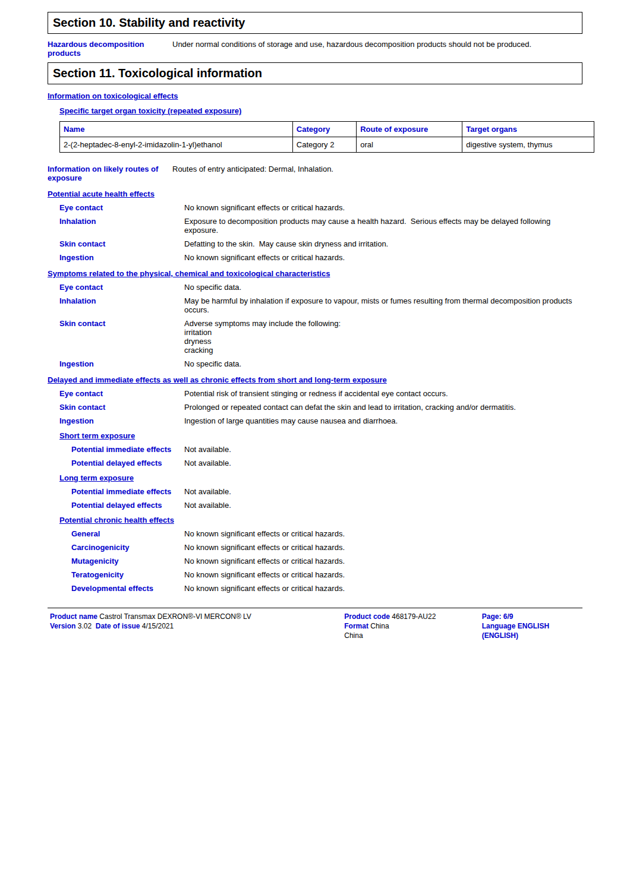Section 10. Stability and reactivity
Hazardous decomposition products
Under normal conditions of storage and use, hazardous decomposition products should not be produced.
Section 11. Toxicological information
Information on toxicological effects
Specific target organ toxicity (repeated exposure)
| Name | Category | Route of exposure | Target organs |
| --- | --- | --- | --- |
| 2-(2-heptadec-8-enyl-2-imidazolin-1-yl)ethanol | Category 2 | oral | digestive system, thymus |
Information on likely routes of exposure
Routes of entry anticipated: Dermal, Inhalation.
Potential acute health effects
Eye contact
No known significant effects or critical hazards.
Inhalation
Exposure to decomposition products may cause a health hazard. Serious effects may be delayed following exposure.
Skin contact
Defatting to the skin. May cause skin dryness and irritation.
Ingestion
No known significant effects or critical hazards.
Symptoms related to the physical, chemical and toxicological characteristics
Eye contact
No specific data.
Inhalation
May be harmful by inhalation if exposure to vapour, mists or fumes resulting from thermal decomposition products occurs.
Skin contact
Adverse symptoms may include the following:
irritation
dryness
cracking
Ingestion
No specific data.
Delayed and immediate effects as well as chronic effects from short and long-term exposure
Eye contact
Potential risk of transient stinging or redness if accidental eye contact occurs.
Skin contact
Prolonged or repeated contact can defat the skin and lead to irritation, cracking and/or dermatitis.
Ingestion
Ingestion of large quantities may cause nausea and diarrhoea.
Short term exposure
Potential immediate effects
Not available.
Potential delayed effects
Not available.
Long term exposure
Potential immediate effects
Not available.
Potential delayed effects
Not available.
Potential chronic health effects
General
No known significant effects or critical hazards.
Carcinogenicity
No known significant effects or critical hazards.
Mutagenicity
No known significant effects or critical hazards.
Teratogenicity
No known significant effects or critical hazards.
Developmental effects
No known significant effects or critical hazards.
| Product name Castrol Transmax DEXRON®-VI MERCON® LV | Product code 468179-AU22 | Page: 6/9 |
| Version 3.02 Date of issue 4/15/2021 | Format China | Language ENGLISH |
| | China | (ENGLISH) |